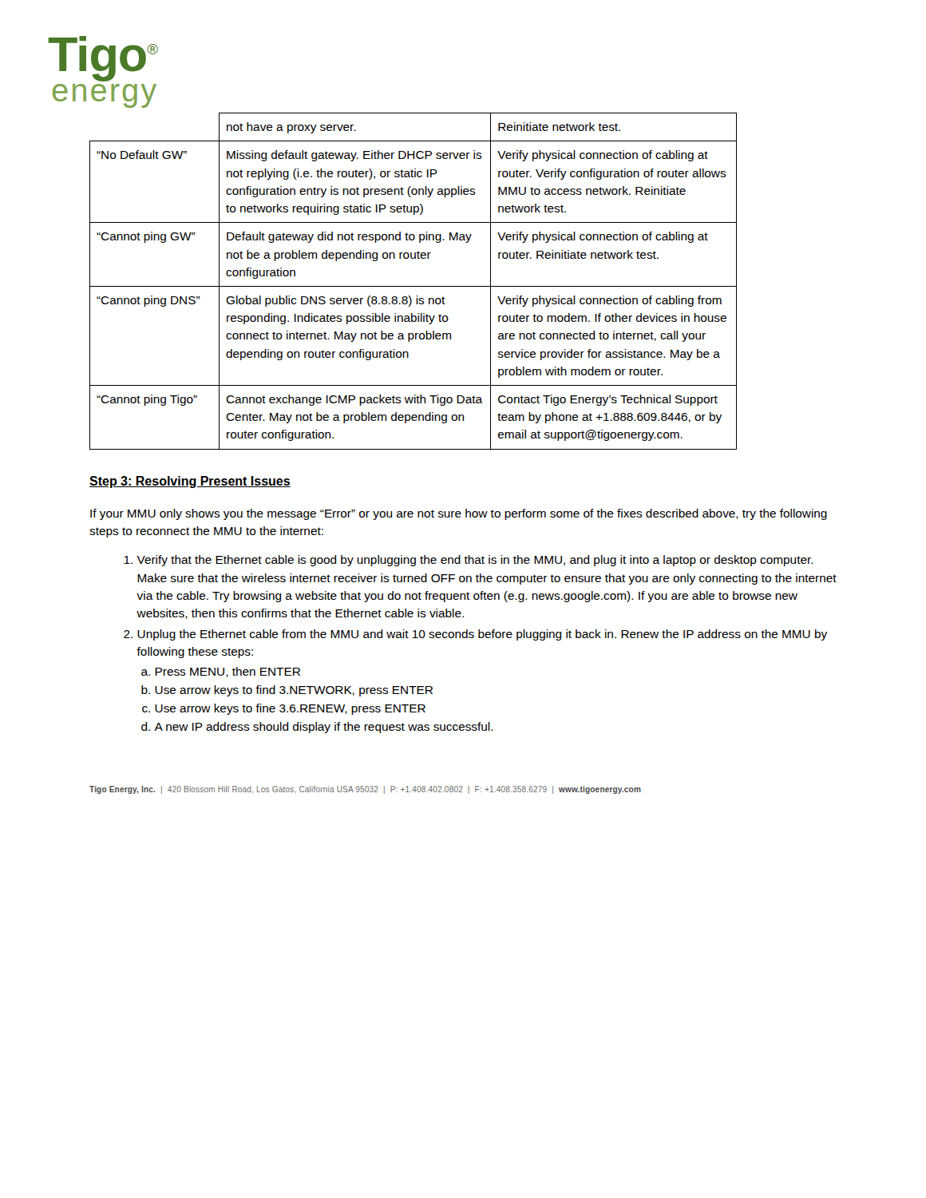Tigo®
energy
| | not have a proxy server. | Reinitiate network test. |
| “No Default GW” | Missing default gateway. Either DHCP server is not replying (i.e. the router), or static IP configuration entry is not present (only applies to networks requiring static IP setup) | Verify physical connection of cabling at router. Verify configuration of router allows MMU to access network. Reinitiate network test. |
| “Cannot ping GW” | Default gateway did not respond to ping. May not be a problem depending on router configuration | Verify physical connection of cabling at router. Reinitiate network test. |
| “Cannot ping DNS” | Global public DNS server (8.8.8.8) is not responding. Indicates possible inability to connect to internet. May not be a problem depending on router configuration | Verify physical connection of cabling from router to modem. If other devices in house are not connected to internet, call your service provider for assistance. May be a problem with modem or router. |
| “Cannot ping Tigo” | Cannot exchange ICMP packets with Tigo Data Center. May not be a problem depending on router configuration. | Contact Tigo Energy’s Technical Support team by phone at +1.888.609.8446, or by email at support@tigoenergy.com. |
Step 3: Resolving Present Issues
If your MMU only shows you the message “Error” or you are not sure how to perform some of the fixes described above, try the following steps to reconnect the MMU to the internet:
Verify that the Ethernet cable is good by unplugging the end that is in the MMU, and plug it into a laptop or desktop computer. Make sure that the wireless internet receiver is turned OFF on the computer to ensure that you are only connecting to the internet via the cable. Try browsing a website that you do not frequent often (e.g. news.google.com). If you are able to browse new websites, then this confirms that the Ethernet cable is viable.
Unplug the Ethernet cable from the MMU and wait 10 seconds before plugging it back in. Renew the IP address on the MMU by following these steps:
Press MENU, then ENTER
Use arrow keys to find 3.NETWORK, press ENTER
Use arrow keys to fine 3.6.RENEW, press ENTER
A new IP address should display if the request was successful.
Tigo Energy, Inc. | 420 Blossom Hill Road, Los Gatos, California USA 95032 | P: +1.408.402.0802 | F: +1.408.358.6279 | www.tigoenergy.com